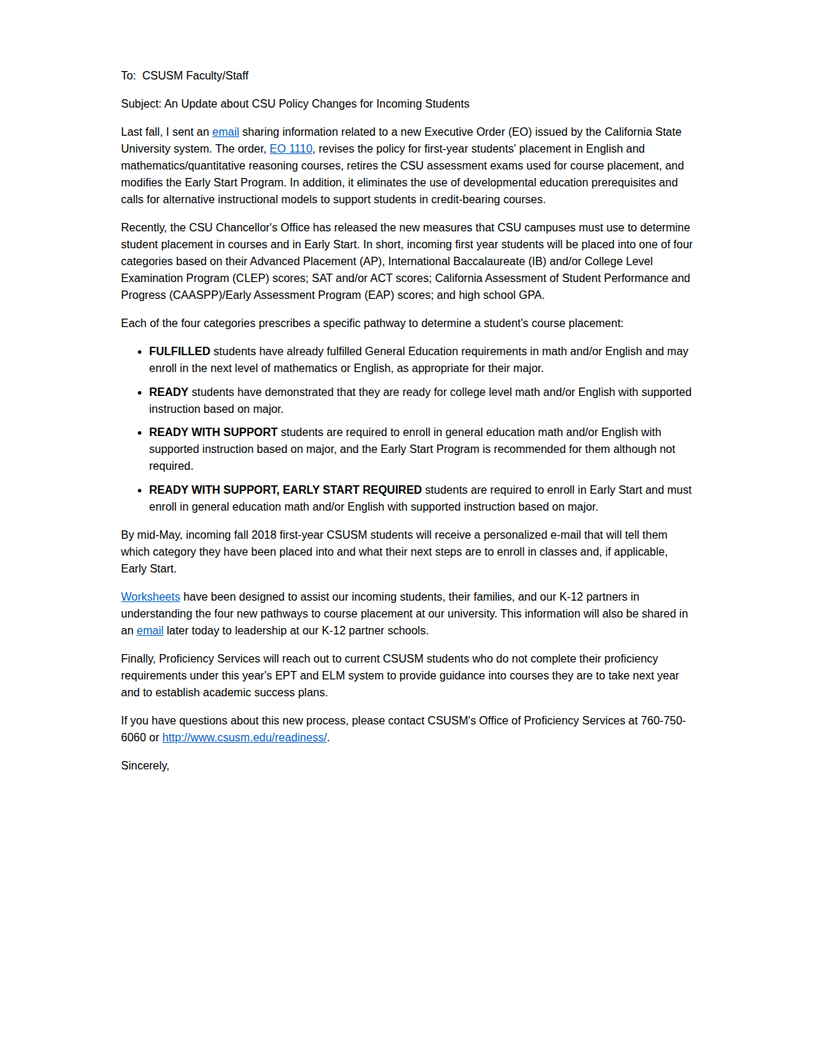To: CSUSM Faculty/Staff
Subject: An Update about CSU Policy Changes for Incoming Students
Last fall, I sent an email sharing information related to a new Executive Order (EO) issued by the California State University system. The order, EO 1110, revises the policy for first-year students' placement in English and mathematics/quantitative reasoning courses, retires the CSU assessment exams used for course placement, and modifies the Early Start Program. In addition, it eliminates the use of developmental education prerequisites and calls for alternative instructional models to support students in credit-bearing courses.
Recently, the CSU Chancellor's Office has released the new measures that CSU campuses must use to determine student placement in courses and in Early Start. In short, incoming first year students will be placed into one of four categories based on their Advanced Placement (AP), International Baccalaureate (IB) and/or College Level Examination Program (CLEP) scores; SAT and/or ACT scores; California Assessment of Student Performance and Progress (CAASPP)/Early Assessment Program (EAP) scores; and high school GPA.
Each of the four categories prescribes a specific pathway to determine a student's course placement:
FULFILLED students have already fulfilled General Education requirements in math and/or English and may enroll in the next level of mathematics or English, as appropriate for their major.
READY students have demonstrated that they are ready for college level math and/or English with supported instruction based on major.
READY WITH SUPPORT students are required to enroll in general education math and/or English with supported instruction based on major, and the Early Start Program is recommended for them although not required.
READY WITH SUPPORT, EARLY START REQUIRED students are required to enroll in Early Start and must enroll in general education math and/or English with supported instruction based on major.
By mid-May, incoming fall 2018 first-year CSUSM students will receive a personalized e-mail that will tell them which category they have been placed into and what their next steps are to enroll in classes and, if applicable, Early Start.
Worksheets have been designed to assist our incoming students, their families, and our K-12 partners in understanding the four new pathways to course placement at our university. This information will also be shared in an email later today to leadership at our K-12 partner schools.
Finally, Proficiency Services will reach out to current CSUSM students who do not complete their proficiency requirements under this year's EPT and ELM system to provide guidance into courses they are to take next year and to establish academic success plans.
If you have questions about this new process, please contact CSUSM's Office of Proficiency Services at 760-750-6060 or http://www.csusm.edu/readiness/.
Sincerely,